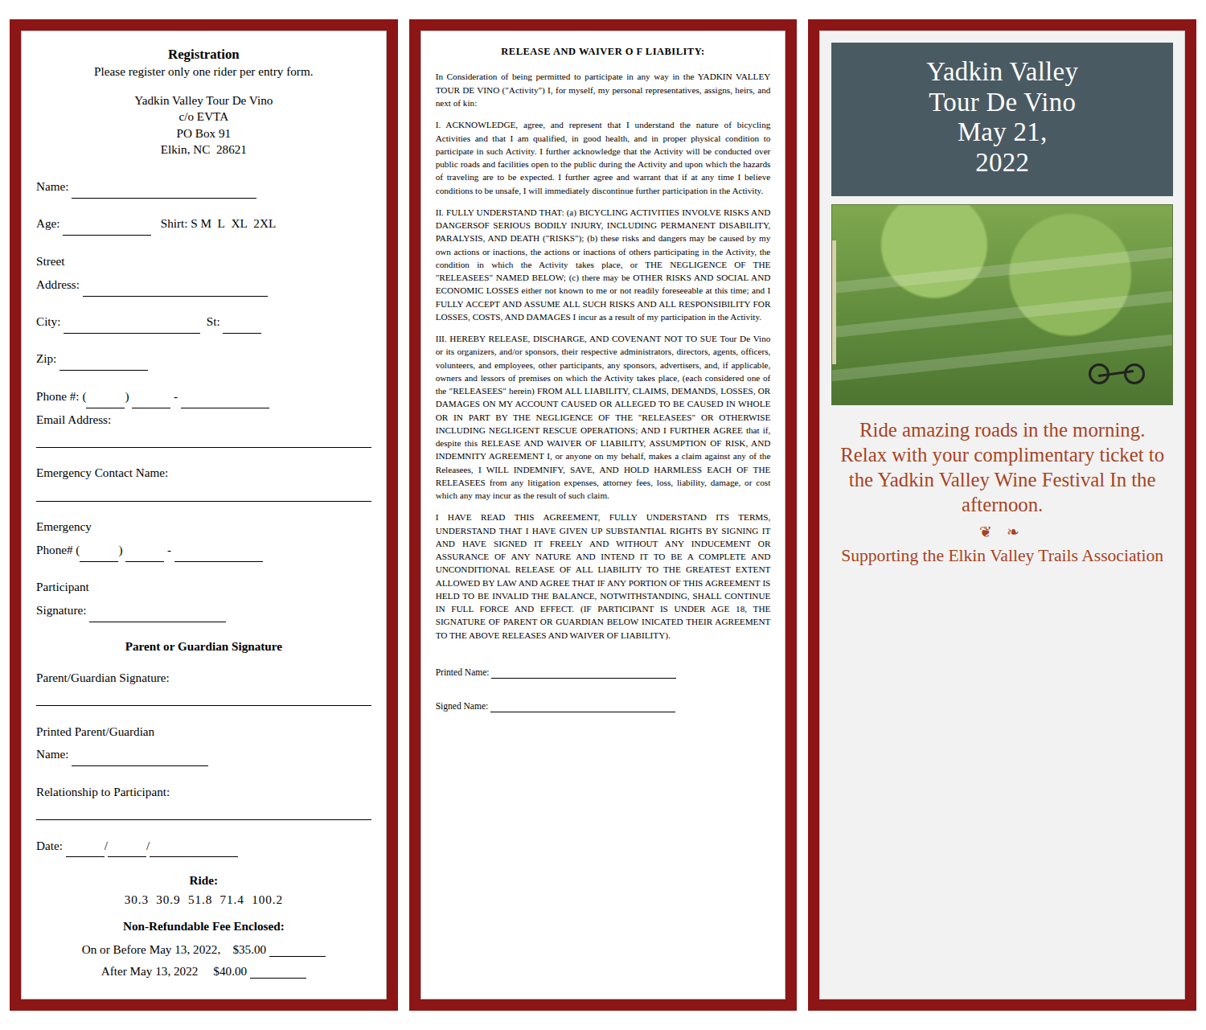Registration
Please register only one rider per entry form.
Yadkin Valley Tour De Vino
c/o EVTA
PO Box 91
Elkin, NC 28621
Name:
Age: Shirt: S M L XL 2XL
Street
Address:
City: St:
Zip:
Phone #: ( ) -
Email Address:
Emergency Contact Name:
Emergency
Phone# ( ) -
Participant
Signature:
Parent or Guardian Signature
Parent/Guardian Signature:
Printed Parent/Guardian
Name:
Relationship to Participant:
Date: / /
Ride:
30.3 30.9 51.8 71.4 100.2
Non-Refundable Fee Enclosed:
On or Before May 13, 2022, $35.00
After May 13, 2022 $40.00
RELEASE AND WAIVER O F LIABILITY:
In Consideration of being permitted to participate in any way in the YADKIN VALLEY TOUR DE VINO ("Activity") I, for myself, my personal representatives, assigns, heirs, and next of kin:
I. ACKNOWLEDGE, agree, and represent that I understand the nature of bicycling Activities and that I am qualified, in good health, and in proper physical condition to participate in such Activity. I further acknowledge that the Activity will be conducted over public roads and facilities open to the public during the Activity and upon which the hazards of traveling are to be expected. I further agree and warrant that if at any time I believe conditions to be unsafe, I will immediately discontinue further participation in the Activity.
II. FULLY UNDERSTAND THAT: (a) BICYCLING ACTIVITIES INVOLVE RISKS AND DANGERSOF SERIOUS BODILY INJURY, INCLUDING PERMANENT DISABILITY, PARALYSIS, AND DEATH ("RISKS"); (b) these risks and dangers may be caused by my own actions or inactions, the actions or inactions of others participating in the Activity, the condition in which the Activity takes place, or THE NEGLIGENCE OF THE "RELEASEES" NAMED BELOW; (c) there may be OTHER RISKS AND SOCIAL AND ECONOMIC LOSSES either not known to me or not readily foreseeable at this time; and I FULLY ACCEPT AND ASSUME ALL SUCH RISKS AND ALL RESPONSIBILITY FOR LOSSES, COSTS, AND DAMAGES I incur as a result of my participation in the Activity.
III. HEREBY RELEASE, DISCHARGE, AND COVENANT NOT TO SUE Tour De Vino or its organizers, and/or sponsors, their respective administrators, directors, agents, officers, volunteers, and employees, other participants, any sponsors, advertisers, and, if applicable, owners and lessors of premises on which the Activity takes place, (each considered one of the "RELEASEES" herein) FROM ALL LIABILITY, CLAIMS, DEMANDS, LOSSES, OR DAMAGES ON MY ACCOUNT CAUSED OR ALLEGED TO BE CAUSED IN WHOLE OR IN PART BY THE NEGLIGENCE OF THE "RELEASEES" OR OTHERWISE INCLUDING NEGLIGENT RESCUE OPERATIONS; AND I FURTHER AGREE that if, despite this RELEASE AND WAIVER OF LIABILITY, ASSUMPTION OF RISK, AND INDEMNITY AGREEMENT I, or anyone on my behalf, makes a claim against any of the Releasees, I WILL INDEMNIFY, SAVE, AND HOLD HARMLESS EACH OF THE RELEASEES from any litigation expenses, attorney fees, loss, liability, damage, or cost which any may incur as the result of such claim.
I HAVE READ THIS AGREEMENT, FULLY UNDERSTAND ITS TERMS, UNDERSTAND THAT I HAVE GIVEN UP SUBSTANTIAL RIGHTS BY SIGNING IT AND HAVE SIGNED IT FREELY AND WITHOUT ANY INDUCEMENT OR ASSURANCE OF ANY NATURE AND INTEND IT TO BE A COMPLETE AND UNCONDITIONAL RELEASE OF ALL LIABILITY TO THE GREATEST EXTENT ALLOWED BY LAW AND AGREE THAT IF ANY PORTION OF THIS AGREEMENT IS HELD TO BE INVALID THE BALANCE, NOTWITHSTANDING, SHALL CONTINUE IN FULL FORCE AND EFFECT. (IF PARTICIPANT IS UNDER AGE 18, THE SIGNATURE OF PARENT OR GUARDIAN BELOW INICATED THEIR AGREEMENT TO THE ABOVE RELEASES AND WAIVER OF LIABILITY).
Printed Name:
Signed Name:
Yadkin Valley
Tour De Vino
May 21,
2022
Ride amazing roads in the morning.
Relax with your complimentary ticket to the Yadkin Valley Wine Festival In the afternoon.
❦ ❧
Supporting the Elkin Valley Trails Association